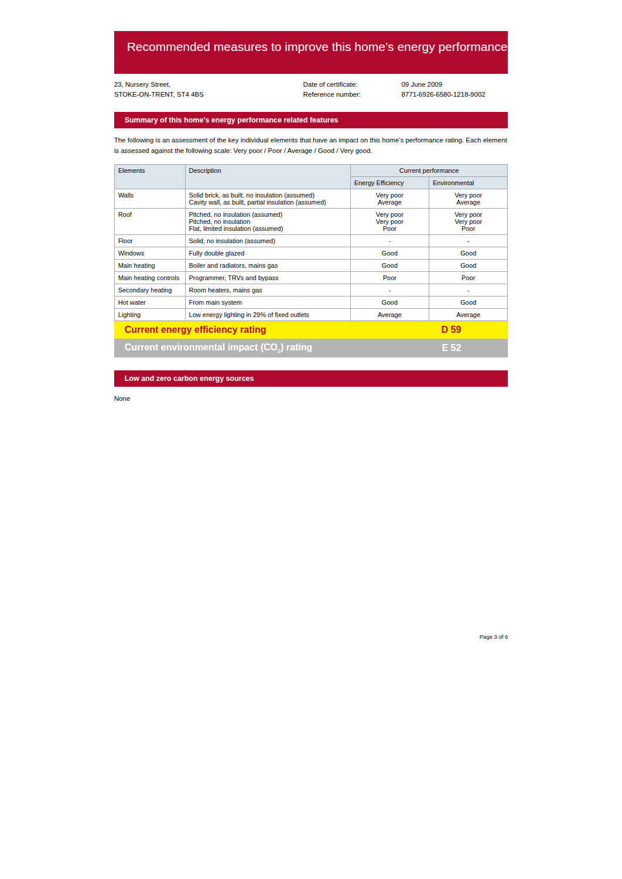Recommended measures to improve this home’s energy performance
23, Nursery Street,
STOKE-ON-TRENT, ST4 4BS
Date of certificate:
Reference number:
09 June 2009
8771-6926-6580-1218-9002
Summary of this home’s energy performance related features
The following is an assessment of the key individual elements that have an impact on this home’s performance rating. Each element is assessed against the following scale: Very poor / Poor / Average / Good / Very good.
| Elements | Description | Current performance |
| --- | --- | --- |
| Energy Efficiency | Environmental |
| Walls | Solid brick, as built, no insulation (assumed) Cavity wall, as built, partial insulation (assumed) | Very poor Average | Very poor Average |
| Roof | Pitched, no insulation (assumed) Pitched, no insulation Flat, limited insulation (assumed) | Very poor Very poor Poor | Very poor Very poor Poor |
| Floor | Solid, no insulation (assumed) | - | - |
| Windows | Fully double glazed | Good | Good |
| Main heating | Boiler and radiators, mains gas | Good | Good |
| Main heating controls | Programmer, TRVs and bypass | Poor | Poor |
| Secondary heating | Room heaters, mains gas | - | - |
| Hot water | From main system | Good | Good |
| Lighting | Low energy lighting in 29% of fixed outlets | Average | Average |
Current energy efficiency rating D 59
Current environmental impact (CO2) rating E 52
Low and zero carbon energy sources
None
Page 3 of 6